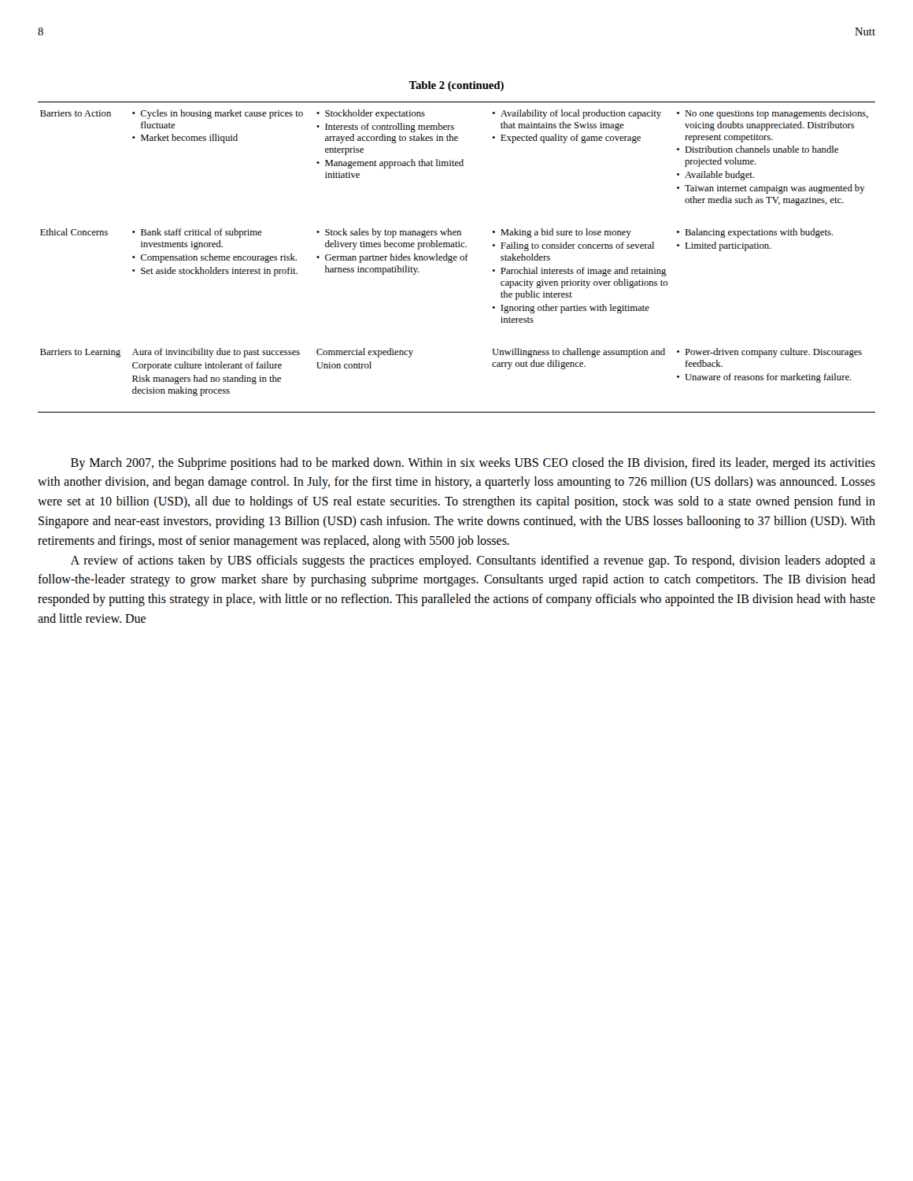8 Nutt
Table 2 (continued)
| Barriers to Action | Cycles in housing market cause prices to fluctuate Market becomes illiquid | Stockholder expectations Interests of controlling members arrayed according to stakes in the enterprise Management approach that limited initiative | Availability of local production capacity that maintains the Swiss image Expected quality of game coverage | No one questions top managements decisions, voicing doubts unappreciated. Distributors represent competitors. Distribution channels unable to handle projected volume. Available budget. Taiwan internet campaign was augmented by other media such as TV, magazines, etc. |
| Ethical Concerns | Bank staff critical of subprime investments ignored. Compensation scheme encourages risk. Set aside stockholders interest in profit. | Stock sales by top managers when delivery times become problematic. German partner hides knowledge of harness incompatibility. | Making a bid sure to lose money Failing to consider concerns of several stakeholders Parochial interests of image and retaining capacity given priority over obligations to the public interest Ignoring other parties with legitimate interests | Balancing expectations with budgets. Limited participation. |
| Barriers to Learning | Aura of invincibility due to past successes Corporate culture intolerant of failure Risk managers had no standing in the decision making process | Commercial expediency Union control | Unwillingness to challenge assumption and carry out due diligence. | Power-driven company culture. Discourages feedback. Unaware of reasons for marketing failure. |
By March 2007, the Subprime positions had to be marked down. Within in six weeks UBS CEO closed the IB division, fired its leader, merged its activities with another division, and began damage control. In July, for the first time in history, a quarterly loss amounting to 726 million (US dollars) was announced. Losses were set at 10 billion (USD), all due to holdings of US real estate securities. To strengthen its capital position, stock was sold to a state owned pension fund in Singapore and near-east investors, providing 13 Billion (USD) cash infusion. The write downs continued, with the UBS losses ballooning to 37 billion (USD). With retirements and firings, most of senior management was replaced, along with 5500 job losses.
A review of actions taken by UBS officials suggests the practices employed. Consultants identified a revenue gap. To respond, division leaders adopted a follow-the-leader strategy to grow market share by purchasing subprime mortgages. Consultants urged rapid action to catch competitors. The IB division head responded by putting this strategy in place, with little or no reflection. This paralleled the actions of company officials who appointed the IB division head with haste and little review. Due